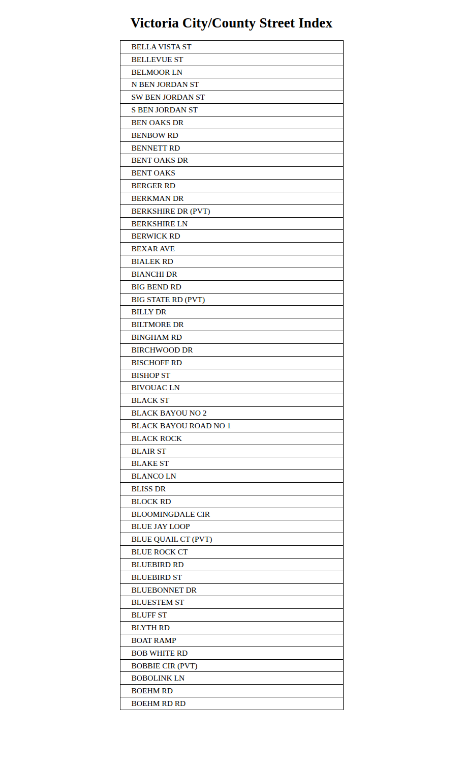Victoria City/County Street Index
| BELLA VISTA ST |
| BELLEVUE ST |
| BELMOOR LN |
| N BEN JORDAN ST |
| SW BEN JORDAN ST |
| S BEN JORDAN ST |
| BEN OAKS DR |
| BENBOW RD |
| BENNETT RD |
| BENT OAKS DR |
| BENT OAKS |
| BERGER RD |
| BERKMAN DR |
| BERKSHIRE DR (PVT) |
| BERKSHIRE LN |
| BERWICK RD |
| BEXAR AVE |
| BIALEK RD |
| BIANCHI DR |
| BIG BEND RD |
| BIG STATE RD (PVT) |
| BILLY DR |
| BILTMORE DR |
| BINGHAM RD |
| BIRCHWOOD DR |
| BISCHOFF RD |
| BISHOP ST |
| BIVOUAC LN |
| BLACK ST |
| BLACK BAYOU NO 2 |
| BLACK BAYOU ROAD NO 1 |
| BLACK ROCK |
| BLAIR ST |
| BLAKE ST |
| BLANCO LN |
| BLISS DR |
| BLOCK RD |
| BLOOMINGDALE CIR |
| BLUE JAY LOOP |
| BLUE QUAIL CT (PVT) |
| BLUE ROCK CT |
| BLUEBIRD RD |
| BLUEBIRD ST |
| BLUEBONNET DR |
| BLUESTEM ST |
| BLUFF ST |
| BLYTH RD |
| BOAT RAMP |
| BOB WHITE RD |
| BOBBIE CIR (PVT) |
| BOBOLINK LN |
| BOEHM RD |
| BOEHM RD RD |